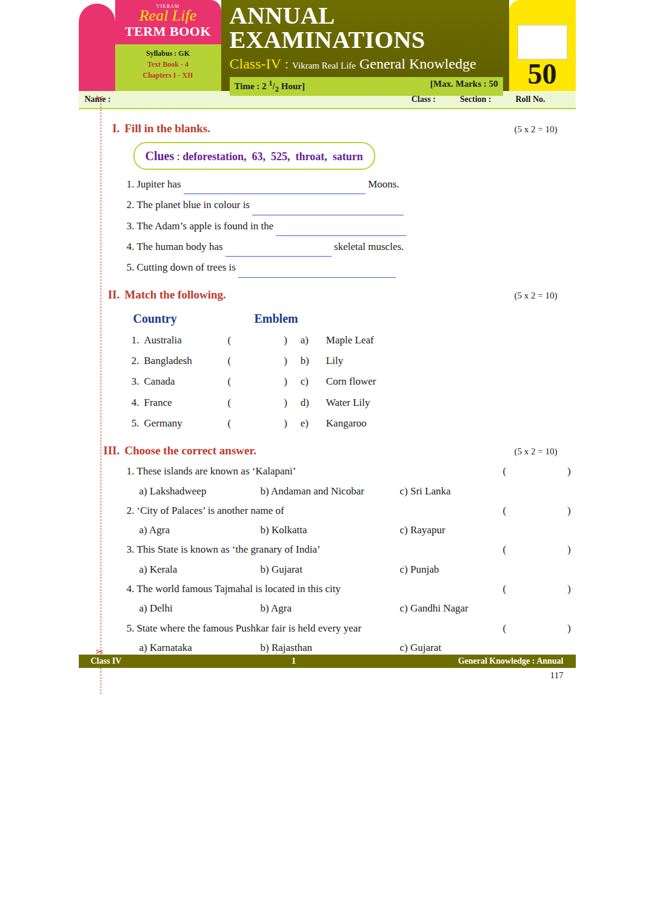✂
✂
VIKRAM Real Life TERM BOOK
Syllabus : GK
Text Book - 4
Chapters I - XII
ANNUAL EXAMINATIONS
Class-IV : Vikram Real Life General Knowledge
Time : 2 1/2 Hour] [Max. Marks : 50
50
Name : Class : Section : Roll No.
I. Fill in the blanks. (5 x 2 = 10)
Clues : deforestation, 63, 525, throat, saturn
Jupiter has Moons.
The planet blue in colour is
The Adam’s apple is found in the
The human body has skeletal muscles.
Cutting down of trees is
II. Match the following. (5 x 2 = 10)
Country Emblem
| 1. | Australia | ( ) | a) | Maple Leaf |
| 2. | Bangladesh | ( ) | b) | Lily |
| 3. | Canada | ( ) | c) | Corn flower |
| 4. | France | ( ) | d) | Water Lily |
| 5. | Germany | ( ) | e) | Kangaroo |
III. Choose the correct answer. (5 x 2 = 10)
These islands are known as ‘Kalapani’ ( )
a) Lakshadweep b) Andaman and Nicobar c) Sri Lanka
‘City of Palaces’ is another name of ( )
a) Agra b) Kolkatta c) Rayapur
This State is known as ‘the granary of India’ ( )
a) Kerala b) Gujarat c) Punjab
The world famous Tajmahal is located in this city ( )
a) Delhi b) Agra c) Gandhi Nagar
State where the famous Pushkar fair is held every year ( )
a) Karnataka b) Rajasthan c) Gujarat
Class IV 1 General Knowledge : Annual
117